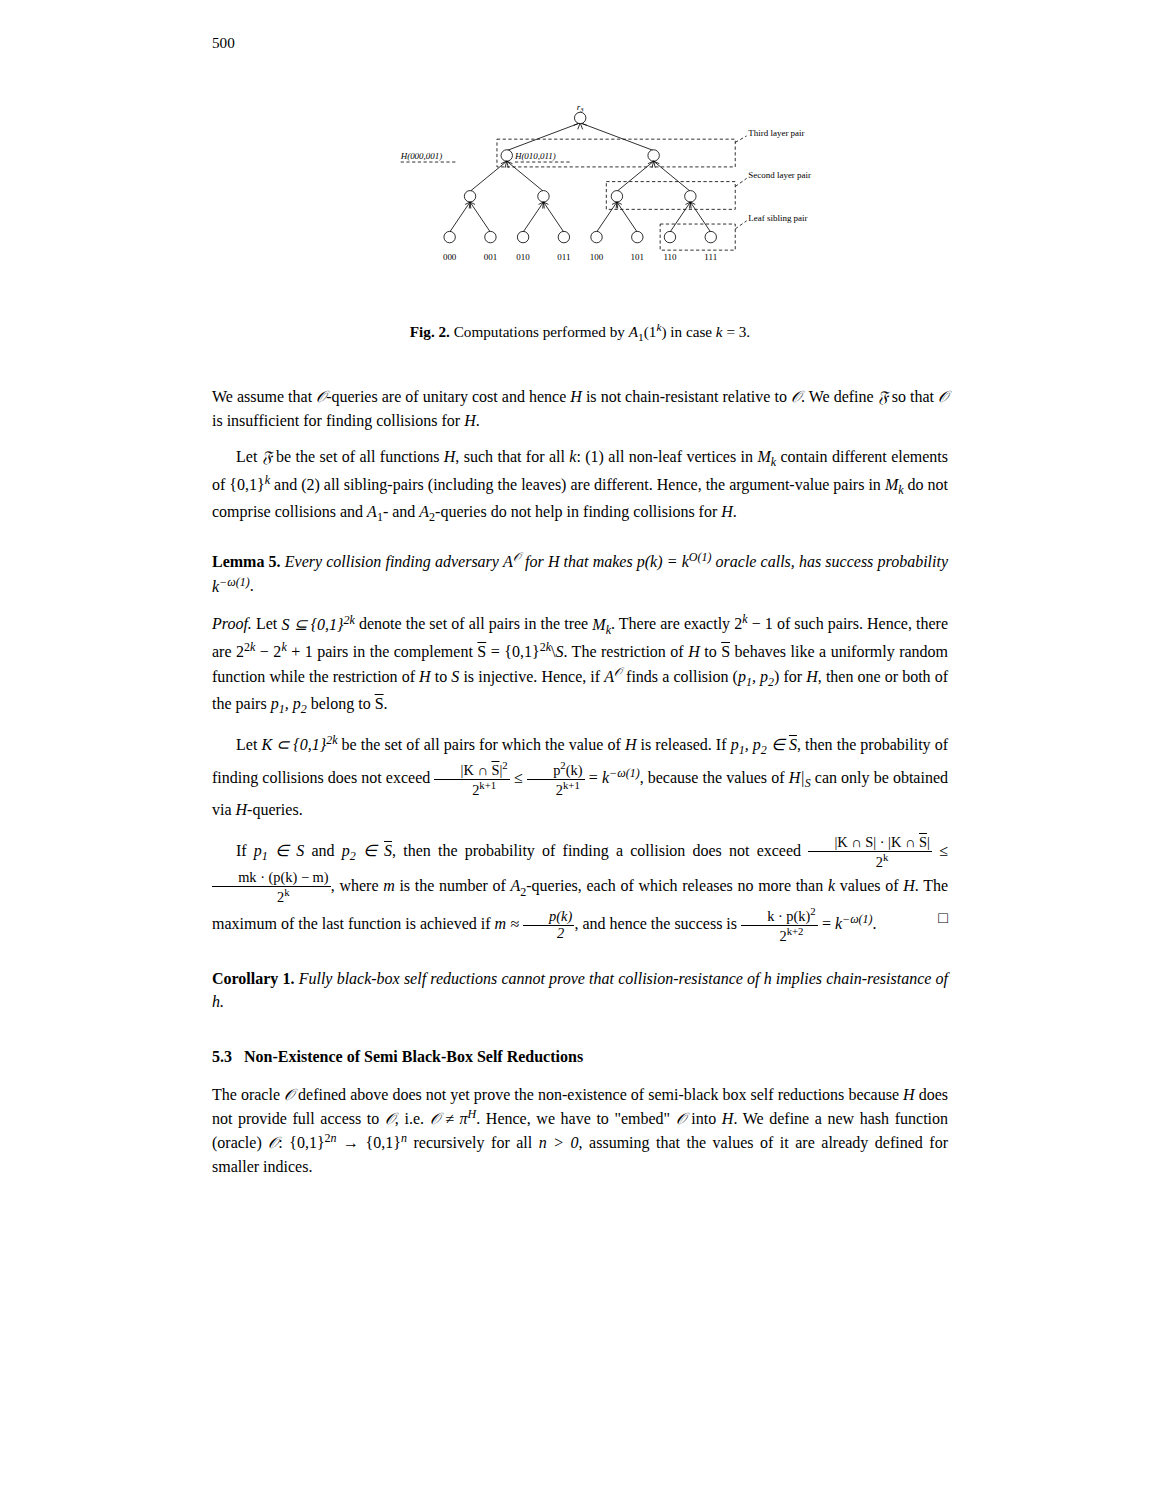500
r3 000 001 010 011 100 101 110 111 H(000,001) H(010,011) Third layer pair Second layer pair Leaf sibling pair
Fig. 2. Computations performed by A1(1k) in case k = 3.
We assume that 𝒪-queries are of unitary cost and hence H is not chain-resistant relative to 𝒪. We define 𝔉 so that 𝒪 is insufficient for finding collisions for H.
Let 𝔉 be the set of all functions H, such that for all k: (1) all non-leaf vertices in Mk contain different elements of {0,1}k and (2) all sibling-pairs (including the leaves) are different. Hence, the argument-value pairs in Mk do not comprise collisions and A1- and A2-queries do not help in finding collisions for H.
Lemma 5. Every collision finding adversary A𝒪 for H that makes p(k) = kO(1) oracle calls, has success probability k−ω(1).
Proof. Let S ⊆ {0,1}2k denote the set of all pairs in the tree Mk. There are exactly 2k − 1 of such pairs. Hence, there are 22k − 2k + 1 pairs in the complement S = {0,1}2k\S. The restriction of H to S behaves like a uniformly random function while the restriction of H to S is injective. Hence, if A𝒪 finds a collision (p1, p2) for H, then one or both of the pairs p1, p2 belong to S.
Let K ⊂ {0,1}2k be the set of all pairs for which the value of H is released. If p1, p2 ∈ S, then the probability of finding collisions does not exceed |K ∩ S|22k+1 ≤ p2(k) 2k+1 = k−ω(1), because the values of H|S can only be obtained via H-queries.
If p1 ∈ S and p2 ∈ S, then the probability of finding a collision does not exceed |K ∩ S| · |K ∩ S|2k ≤ mk · (p(k) − m) 2k, where m is the number of A2-queries, each of which releases no more than k values of H. The maximum of the last function is achieved if m ≈ p(k) 2, and hence the success is k · p(k)22k+2 = k−ω(1). □
Corollary 1. Fully black-box self reductions cannot prove that collision-resistance of h implies chain-resistance of h.
5.3 Non-Existence of Semi Black-Box Self Reductions
The oracle 𝒪 defined above does not yet prove the non-existence of semi-black box self reductions because H does not provide full access to 𝒪, i.e. 𝒪 ≠ πH. Hence, we have to "embed" 𝒪 into H. We define a new hash function (oracle) 𝒪: {0,1}2n → {0,1}n recursively for all n > 0, assuming that the values of it are already defined for smaller indices.